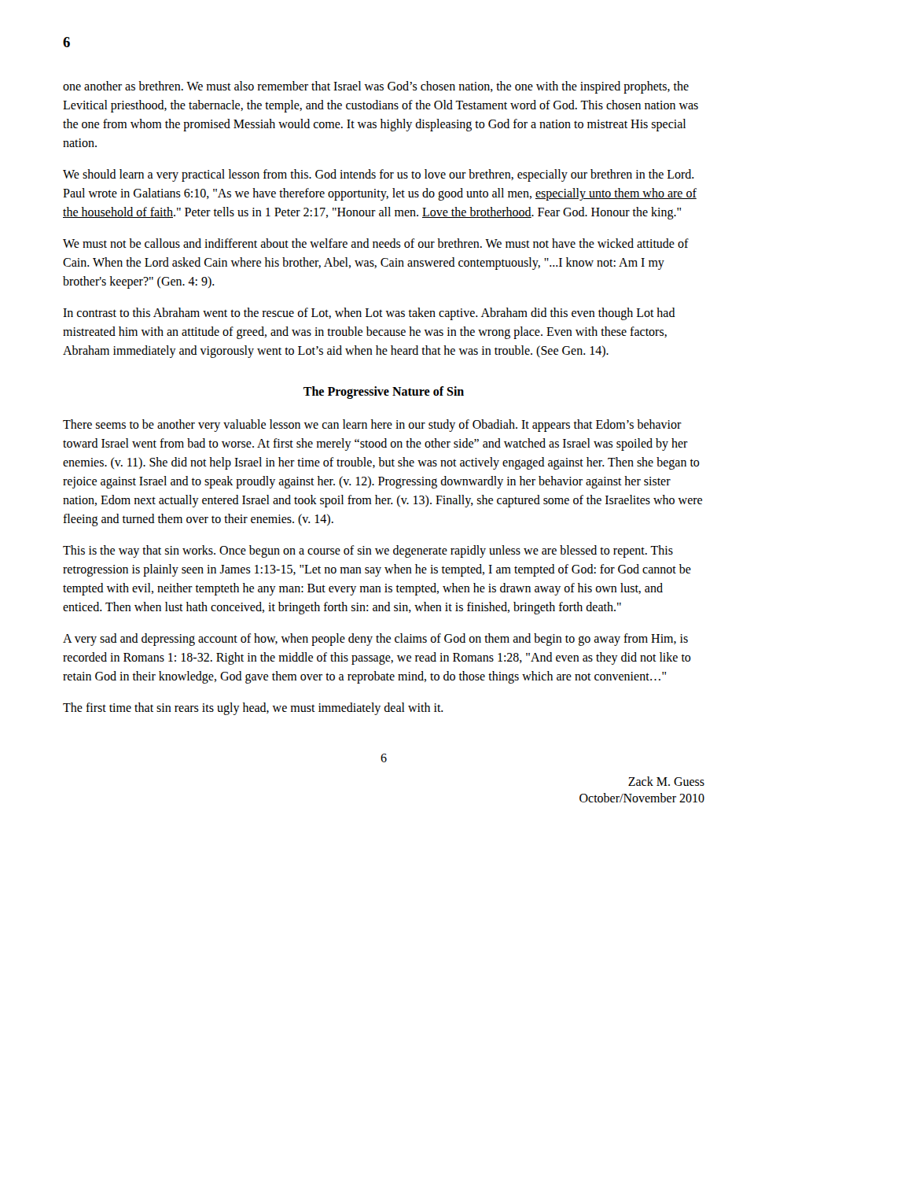6
one another as brethren. We must also remember that Israel was God’s chosen nation, the one with the inspired prophets, the Levitical priesthood, the tabernacle, the temple, and the custodians of the Old Testament word of God. This chosen nation was the one from whom the promised Messiah would come. It was highly displeasing to God for a nation to mistreat His special nation.
We should learn a very practical lesson from this. God intends for us to love our brethren, especially our brethren in the Lord. Paul wrote in Galatians 6:10, "As we have therefore opportunity, let us do good unto all men, especially unto them who are of the household of faith." Peter tells us in 1 Peter 2:17, "Honour all men. Love the brotherhood. Fear God. Honour the king."
We must not be callous and indifferent about the welfare and needs of our brethren. We must not have the wicked attitude of Cain. When the Lord asked Cain where his brother, Abel, was, Cain answered contemptuously, "...I know not: Am I my brother's keeper?" (Gen. 4: 9).
In contrast to this Abraham went to the rescue of Lot, when Lot was taken captive. Abraham did this even though Lot had mistreated him with an attitude of greed, and was in trouble because he was in the wrong place. Even with these factors, Abraham immediately and vigorously went to Lot’s aid when he heard that he was in trouble. (See Gen. 14).
The Progressive Nature of Sin
There seems to be another very valuable lesson we can learn here in our study of Obadiah. It appears that Edom’s behavior toward Israel went from bad to worse. At first she merely “stood on the other side” and watched as Israel was spoiled by her enemies. (v. 11). She did not help Israel in her time of trouble, but she was not actively engaged against her. Then she began to rejoice against Israel and to speak proudly against her. (v. 12). Progressing downwardly in her behavior against her sister nation, Edom next actually entered Israel and took spoil from her. (v. 13). Finally, she captured some of the Israelites who were fleeing and turned them over to their enemies. (v. 14).
This is the way that sin works. Once begun on a course of sin we degenerate rapidly unless we are blessed to repent. This retrogression is plainly seen in James 1:13-15, "Let no man say when he is tempted, I am tempted of God: for God cannot be tempted with evil, neither tempteth he any man: But every man is tempted, when he is drawn away of his own lust, and enticed. Then when lust hath conceived, it bringeth forth sin: and sin, when it is finished, bringeth forth death."
A very sad and depressing account of how, when people deny the claims of God on them and begin to go away from Him, is recorded in Romans 1: 18-32. Right in the middle of this passage, we read in Romans 1:28, "And even as they did not like to retain God in their knowledge, God gave them over to a reprobate mind, to do those things which are not convenient…"
The first time that sin rears its ugly head, we must immediately deal with it.
6
Zack M. Guess
October/November 2010